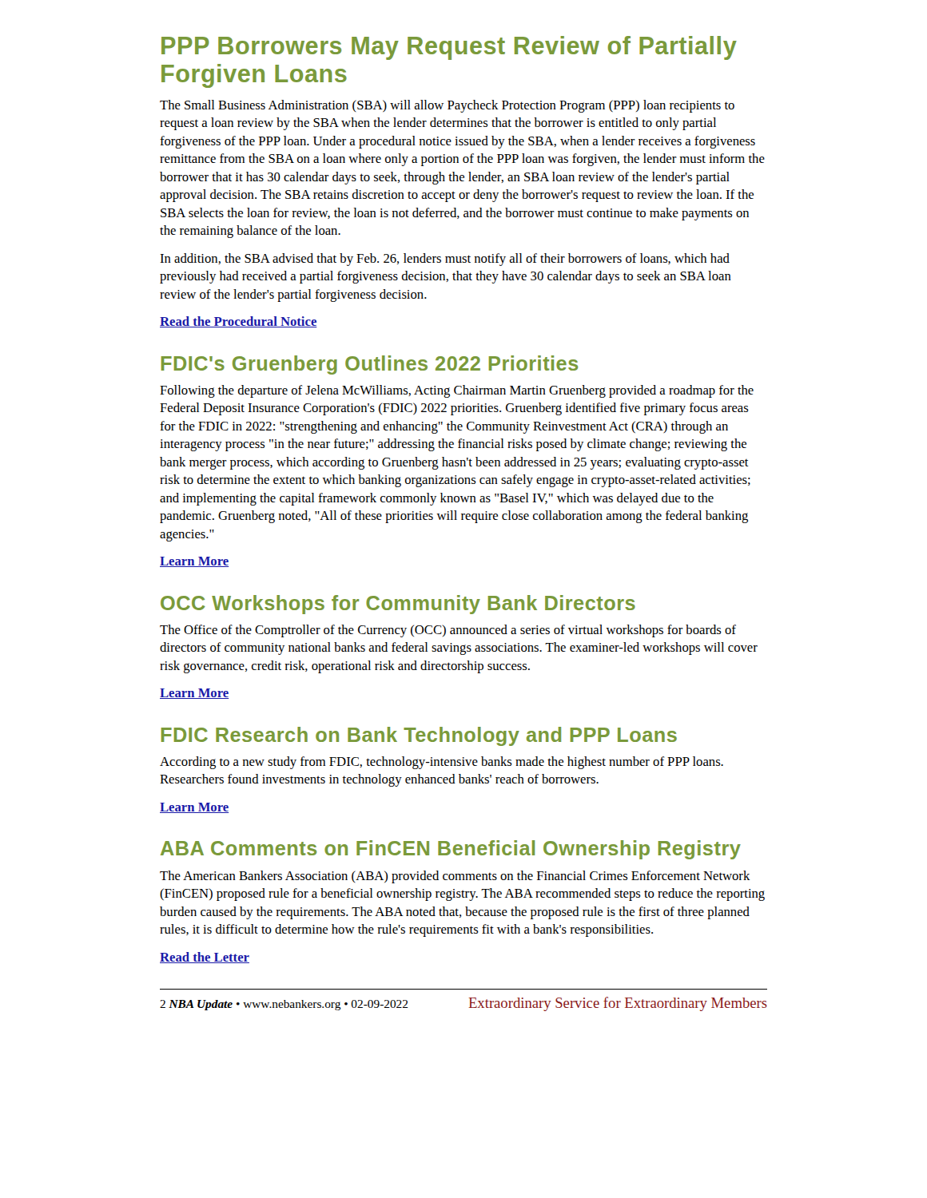PPP Borrowers May Request Review of Partially Forgiven Loans
The Small Business Administration (SBA) will allow Paycheck Protection Program (PPP) loan recipients to request a loan review by the SBA when the lender determines that the borrower is entitled to only partial forgiveness of the PPP loan. Under a procedural notice issued by the SBA, when a lender receives a forgiveness remittance from the SBA on a loan where only a portion of the PPP loan was forgiven, the lender must inform the borrower that it has 30 calendar days to seek, through the lender, an SBA loan review of the lender's partial approval decision. The SBA retains discretion to accept or deny the borrower's request to review the loan. If the SBA selects the loan for review, the loan is not deferred, and the borrower must continue to make payments on the remaining balance of the loan.
In addition, the SBA advised that by Feb. 26, lenders must notify all of their borrowers of loans, which had previously had received a partial forgiveness decision, that they have 30 calendar days to seek an SBA loan review of the lender's partial forgiveness decision.
Read the Procedural Notice
FDIC's Gruenberg Outlines 2022 Priorities
Following the departure of Jelena McWilliams, Acting Chairman Martin Gruenberg provided a roadmap for the Federal Deposit Insurance Corporation's (FDIC) 2022 priorities. Gruenberg identified five primary focus areas for the FDIC in 2022: "strengthening and enhancing" the Community Reinvestment Act (CRA) through an interagency process "in the near future;" addressing the financial risks posed by climate change; reviewing the bank merger process, which according to Gruenberg hasn't been addressed in 25 years; evaluating crypto-asset risk to determine the extent to which banking organizations can safely engage in crypto-asset-related activities; and implementing the capital framework commonly known as "Basel IV," which was delayed due to the pandemic. Gruenberg noted, "All of these priorities will require close collaboration among the federal banking agencies."
Learn More
OCC Workshops for Community Bank Directors
The Office of the Comptroller of the Currency (OCC) announced a series of virtual workshops for boards of directors of community national banks and federal savings associations. The examiner-led workshops will cover risk governance, credit risk, operational risk and directorship success.
Learn More
FDIC Research on Bank Technology and PPP Loans
According to a new study from FDIC, technology-intensive banks made the highest number of PPP loans. Researchers found investments in technology enhanced banks' reach of borrowers.
Learn More
ABA Comments on FinCEN Beneficial Ownership Registry
The American Bankers Association (ABA) provided comments on the Financial Crimes Enforcement Network (FinCEN) proposed rule for a beneficial ownership registry. The ABA recommended steps to reduce the reporting burden caused by the requirements. The ABA noted that, because the proposed rule is the first of three planned rules, it is difficult to determine how the rule's requirements fit with a bank's responsibilities.
Read the Letter
2 NBA Update • www.nebankers.org • 02-09-2022
Extraordinary Service for Extraordinary Members